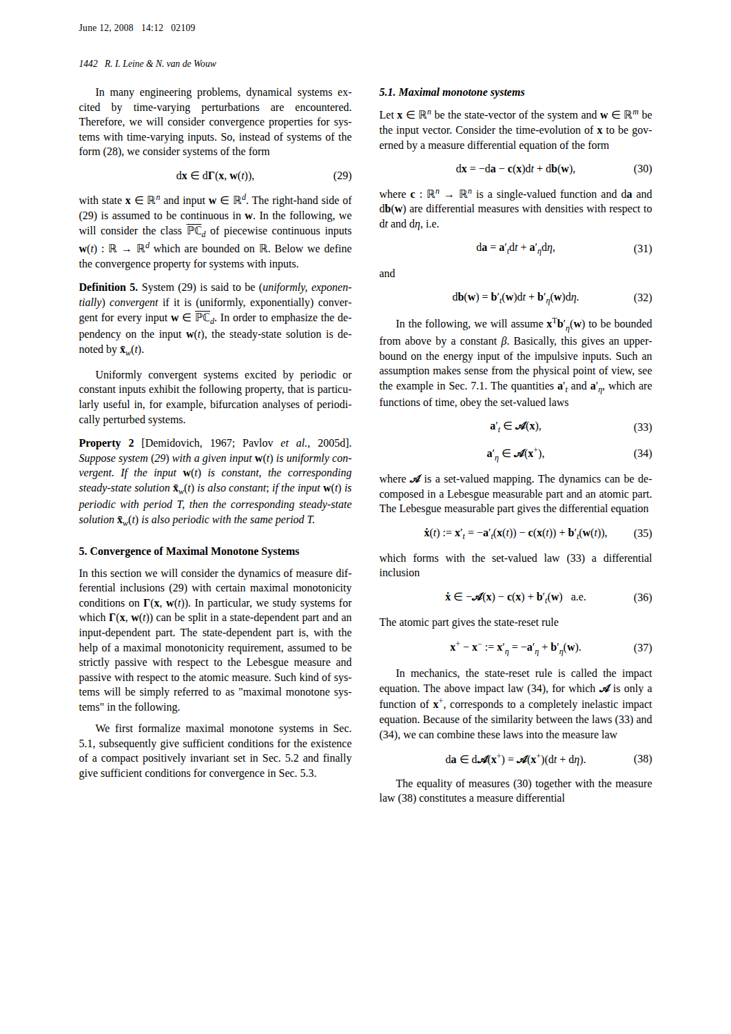June 12, 2008 14:12 02109
1442 R. I. Leine & N. van de Wouw
In many engineering problems, dynamical systems excited by time-varying perturbations are encountered. Therefore, we will consider convergence properties for systems with time-varying inputs. So, instead of systems of the form (28), we consider systems of the form
dx ∈ dΓ(x, w(t)), (29)
with state x ∈ ℝn and input w ∈ ℝd. The right-hand side of (29) is assumed to be continuous in w. In the following, we will consider the class ℙℂd of piecewise continuous inputs w(t) : ℝ → ℝd which are bounded on ℝ. Below we define the convergence property for systems with inputs.
Definition 5. System (29) is said to be (uniformly, exponentially) convergent if it is (uniformly, exponentially) convergent for every input w ∈ ℙℂd. In order to emphasize the dependency on the input w(t), the steady-state solution is denoted by x̄w(t).
Uniformly convergent systems excited by periodic or constant inputs exhibit the following property, that is particularly useful in, for example, bifurcation analyses of periodically perturbed systems.
Property 2 [Demidovich, 1967; Pavlov et al., 2005d]. Suppose system (29) with a given input w(t) is uniformly convergent. If the input w(t) is constant, the corresponding steady-state solution x̄w(t) is also constant; if the input w(t) is periodic with period T, then the corresponding steady-state solution x̄w(t) is also periodic with the same period T.
5. Convergence of Maximal Monotone Systems
In this section we will consider the dynamics of measure differential inclusions (29) with certain maximal monotonicity conditions on Γ(x, w(t)). In particular, we study systems for which Γ(x, w(t)) can be split in a state-dependent part and an input-dependent part. The state-dependent part is, with the help of a maximal monotonicity requirement, assumed to be strictly passive with respect to the Lebesgue measure and passive with respect to the atomic measure. Such kind of systems will be simply referred to as "maximal monotone systems" in the following.
We first formalize maximal monotone systems in Sec. 5.1, subsequently give sufficient conditions for the existence of a compact positively invariant set in Sec. 5.2 and finally give sufficient conditions for convergence in Sec. 5.3.
5.1. Maximal monotone systems
Let x ∈ ℝn be the state-vector of the system and w ∈ ℝm be the input vector. Consider the time-evolution of x to be governed by a measure differential equation of the form
dx = −da − c(x)dt + db(w), (30)
where c : ℝn → ℝn is a single-valued function and da and db(w) are differential measures with densities with respect to dt and dη, i.e.
da = a′tdt + a′ηdη, (31)
and
db(w) = b′t(w)dt + b′η(w)dη. (32)
In the following, we will assume xTb′η(w) to be bounded from above by a constant β. Basically, this gives an upper-bound on the energy input of the impulsive inputs. Such an assumption makes sense from the physical point of view, see the example in Sec. 7.1. The quantities a′t and a′η, which are functions of time, obey the set-valued laws
a′t ∈ 𝒜(x), (33)
a′η ∈ 𝒜(x+), (34)
where 𝒜 is a set-valued mapping. The dynamics can be decomposed in a Lebesgue measurable part and an atomic part. The Lebesgue measurable part gives the differential equation
ẋ(t) := x′t = −a′t(x(t)) − c(x(t)) + b′t(w(t)), (35)
which forms with the set-valued law (33) a differential inclusion
ẋ ∈ −𝒜(x) − c(x) + b′t(w) a.e. (36)
The atomic part gives the state-reset rule
x+ − x− := x′η = −a′η + b′η(w). (37)
In mechanics, the state-reset rule is called the impact equation. The above impact law (34), for which 𝒜 is only a function of x+, corresponds to a completely inelastic impact equation. Because of the similarity between the laws (33) and (34), we can combine these laws into the measure law
da ∈ d𝒜(x+) = 𝒜(x+)(dt + dη). (38)
The equality of measures (30) together with the measure law (38) constitutes a measure differential